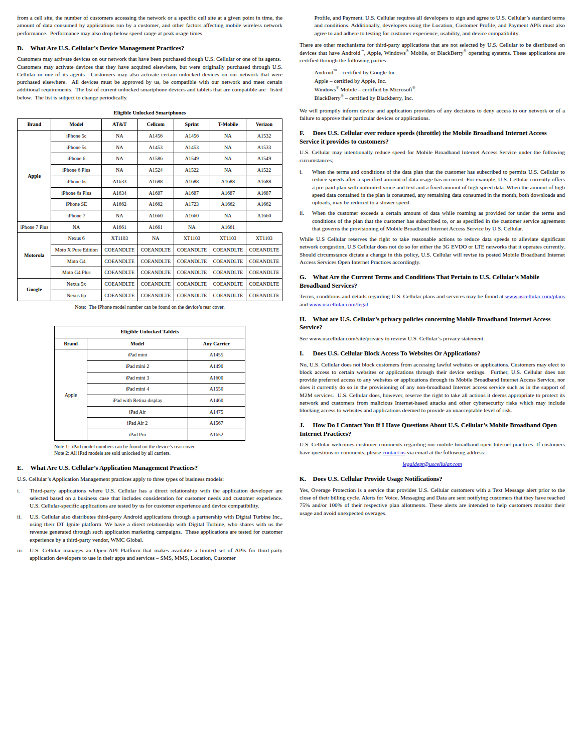from a cell site, the number of customers accessing the network or a specific cell site at a given point in time, the amount of data consumed by applications run by a customer, and other factors affecting mobile wireless network performance. Performance may also drop below speed range at peak usage times.
D. What Are U.S. Cellular’s Device Management Practices?
Customers may activate devices on our network that have been purchased though U.S. Cellular or one of its agents. Customers may activate devices that they have acquired elsewhere, but were originally purchased through U.S. Cellular or one of its agents. Customers may also activate certain unlocked devices on our network that were purchased elsewhere. All devices must be approved by us, be compatible with our network and meet certain additional requirements. The list of current unlocked smartphone devices and tablets that are compatible are listed below. The list is subject to change periodically.
Eligible Unlocked Smartphones
| Brand | Model | AT&T | Cellcom | Sprint | T-Mobile | Verizon |
| --- | --- | --- | --- | --- | --- | --- |
| Apple | iPhone 5c | NA | A1456 | A1456 | NA | A1532 |
| iPhone 5s | NA | A1453 | A1453 | NA | A1533 |
| iPhone 6 | NA | A1586 | A1549 | NA | A1549 |
| iPhone 6 Plus | NA | A1524 | A1522 | NA | A1522 |
| iPhone 6s | A1633 | A1688 | A1688 | A1688 | A1688 |
| iPhone 6s Plus | A1634 | A1687 | A1687 | A1687 | A1687 |
| iPhone SE | A1662 | A1662 | A1723 | A1662 | A1662 |
| iPhone 7 | NA | A1660 | A1660 | NA | A1660 |
| iPhone 7 Plus | NA | A1661 | A1661 | NA | A1661 |
| Motorola | Nexus 6 | XT1103 | NA | XT1103 | XT1103 | XT1103 |
| Moto X Pure Edition | COEANDLTE | COEANDLTE | COEANDLTE | COEANDLTE | COEANDLTE |
| Moto G4 | COEANDLTE | COEANDLTE | COEANDLTE | COEANDLTE | COEANDLTE |
| Moto G4 Plus | COEANDLTE | COEANDLTE | COEANDLTE | COEANDLTE | COEANDLTE |
| Google | Nexus 5x | COEANDLTE | COEANDLTE | COEANDLTE | COEANDLTE | COEANDLTE |
| Nexus 6p | COEANDLTE | COEANDLTE | COEANDLTE | COEANDLTE | COEANDLTE |
Note: The iPhone model number can be found on the device’s rear cover.
Eligible Unlocked Tablets
| Brand | Model | Any Carrier |
| --- | --- | --- |
| Apple | iPad mini | A1455 |
| iPad mini 2 | A1490 |
| iPad mini 3 | A1600 |
| iPad mini 4 | A1550 |
| iPad with Retina display | A1460 |
| iPad Air | A1475 |
| iPad Air 2 | A1567 |
| iPad Pro | A1652 |
Note 1: iPad model numbers can be found on the device’s rear cover.
Note 2: All iPad models are sold unlocked by all carriers.
E. What Are U.S. Cellular’s Application Management Practices?
U.S. Cellular’s Application Management practices apply to three types of business models:
i.
Third-party applications where U.S. Cellular has a direct relationship with the application developer are selected based on a business case that includes consideration for customer needs and customer experience. U.S. Cellular-specific applications are tested by us for customer experience and device compatibility.
ii.
U.S. Cellular also distributes third-party Android applications through a partnership with Digital Turbine Inc., using their DT Ignite platform. We have a direct relationship with Digital Turbine, who shares with us the revenue generated through such application marketing campaigns. These applications are tested for customer experience by a third-party vendor, WMC Global.
iii.
U.S. Cellular manages an Open API Platform that makes available a limited set of APIs for third-party application developers to use in their apps and services – SMS, MMS, Location, Customer
Profile, and Payment. U.S. Cellular requires all developers to sign and agree to U.S. Cellular’s standard terms and conditions. Additionally, developers using the Location, Customer Profile, and Payment APIs must also agree to and adhere to testing for customer experience, usability, and device compatibility.
There are other mechanisms for third-party applications that are not selected by U.S. Cellular to be distributed on devices that have Android™, Apple, Windows® Mobile, or BlackBerry® operating systems. These applications are certified through the following parties:
Android™ – certified by Google Inc.
Apple – certified by Apple, Inc.
Windows® Mobile – certified by Microsoft®
BlackBerry® – certified by Blackberry, Inc.
We will promptly inform device and application providers of any decisions to deny access to our network or of a failure to approve their particular devices or applications.
F. Does U.S. Cellular ever reduce speeds (throttle) the Mobile Broadband Internet Access Service it provides to customers?
U.S. Cellular may intentionally reduce speed for Mobile Broadband Internet Access Service under the following circumstances;
i.
When the terms and conditions of the data plan that the customer has subscribed to permits U.S. Cellular to reduce speeds after a specified amount of data usage has occurred. For example, U.S. Cellular currently offers a pre-paid plan with unlimited voice and text and a fixed amount of high speed data. When the amount of high speed data contained in the plan is consumed, any remaining data consumed in the month, both downloads and uploads, may be reduced to a slower speed.
ii.
When the customer exceeds a certain amount of data while roaming as provided for under the terms and conditions of the plan that the customer has subscribed to, or as specified in the customer service agreement that governs the provisioning of Mobile Broadband Internet Access Service by U.S. Cellular.
While U.S Cellular reserves the right to take reasonable actions to reduce data speeds to alleviate significant network congestion, U.S Cellular does not do so for either the 3G EVDO or LTE networks that it operates currently. Should circumstance dictate a change in this policy, U.S. Cellular will revise its posted Mobile Broadband Internet Access Services Open Internet Practices accordingly.
G. What Are the Current Terms and Conditions That Pertain to U.S. Cellular's Mobile Broadband Services?
Terms, conditions and details regarding U.S. Cellular plans and services may be found at www.uscellular.com/plans and www.uscellular.com/legal.
H. What are U.S. Cellular’s privacy policies concerning Mobile Broadband Internet Access Service?
See www.uscellular.com/site/privacy to review U.S. Cellular’s privacy statement.
I. Does U.S. Cellular Block Access To Websites Or Applications?
No, U.S. Cellular does not block customers from accessing lawful websites or applications. Customers may elect to block access to certain websites or applications through their device settings. Further, U.S. Cellular does not provide preferred access to any websites or applications through its Mobile Broadband Internet Access Service, nor does it currently do so in the provisioning of any non-broadband Internet access service such as in the support of M2M services. U.S. Cellular does, however, reserve the right to take all actions it deems appropriate to protect its network and customers from malicious Internet-based attacks and other cybersecurity risks which may include blocking access to websites and applications deemed to provide an unacceptable level of risk.
J. How Do I Contact You If I Have Questions About U.S. Cellular’s Mobile Broadband Open Internet Practices?
U.S. Cellular welcomes customer comments regarding our mobile broadband open Internet practices. If customers have questions or comments, please contact us via email at the following address:
legaldept@uscellular.com
K. Does U.S. Cellular Provide Usage Notifications?
Yes, Overage Protection is a service that provides U.S. Cellular customers with a Text Message alert prior to the close of their billing cycle. Alerts for Voice, Messaging and Data are sent notifying customers that they have reached 75% and/or 100% of their respective plan allotments. These alerts are intended to help customers monitor their usage and avoid unexpected overages.